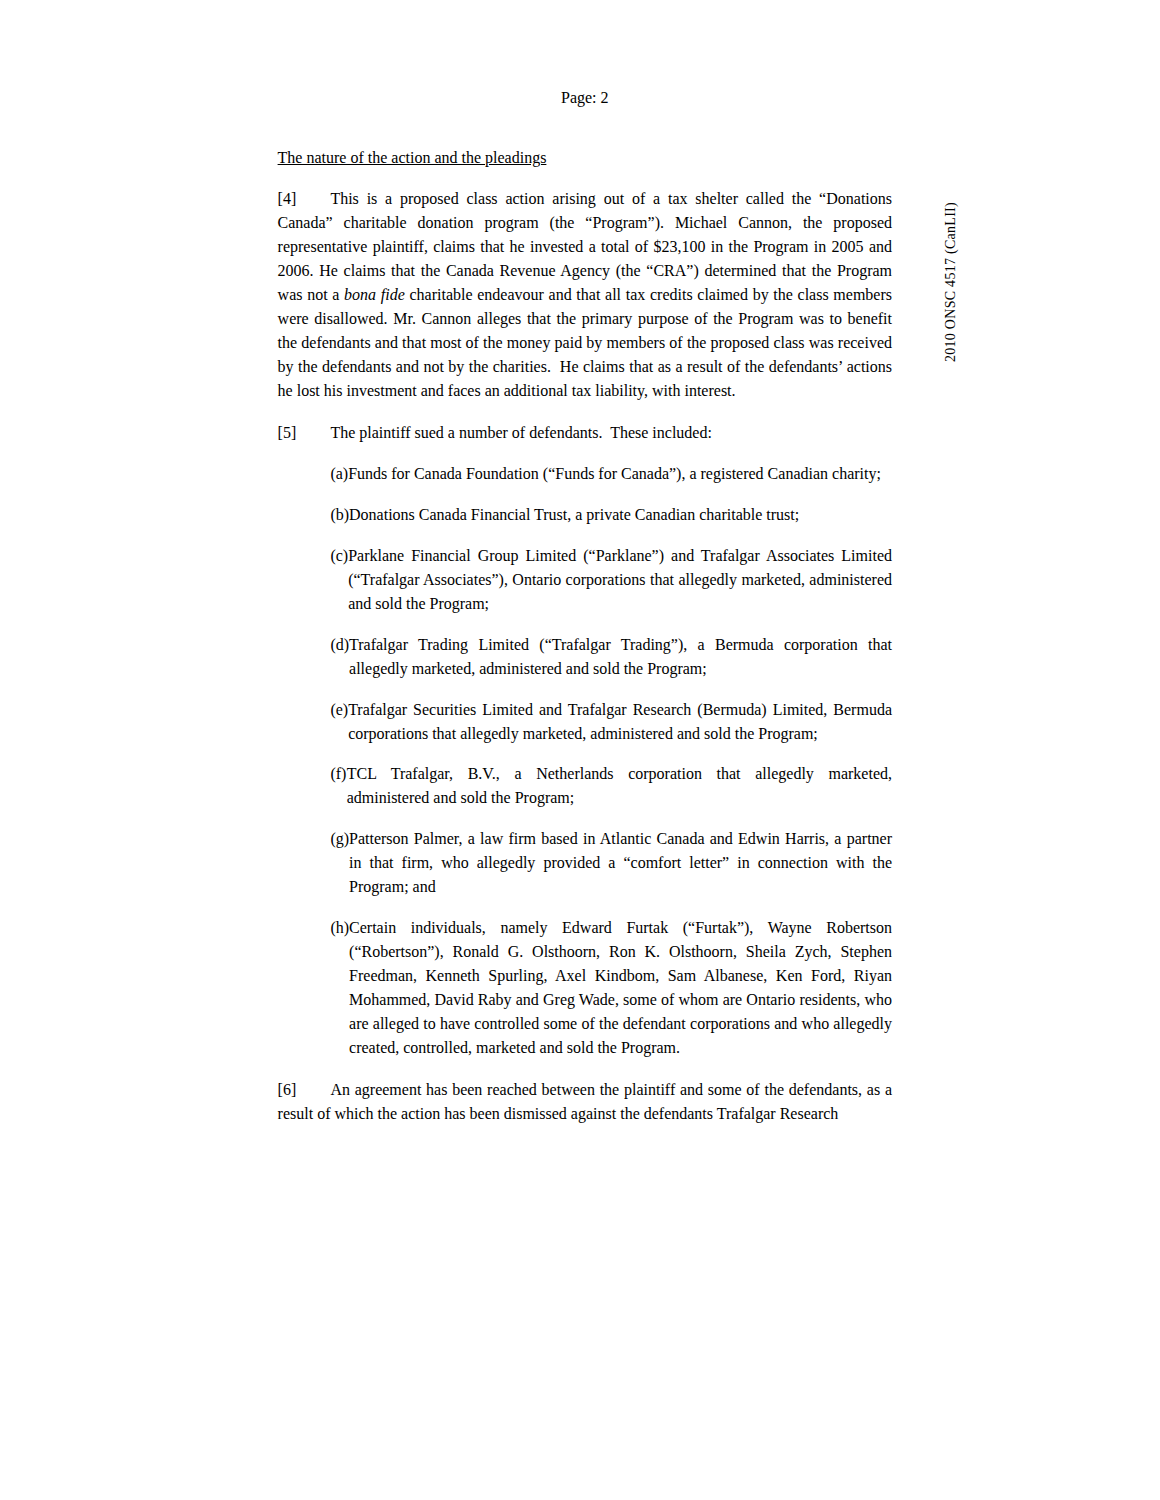Page: 2
2010 ONSC 4517 (CanLII)
The nature of the action and the pleadings
[4] This is a proposed class action arising out of a tax shelter called the “Donations Canada” charitable donation program (the “Program”). Michael Cannon, the proposed representative plaintiff, claims that he invested a total of $23,100 in the Program in 2005 and 2006. He claims that the Canada Revenue Agency (the “CRA”) determined that the Program was not a bona fide charitable endeavour and that all tax credits claimed by the class members were disallowed. Mr. Cannon alleges that the primary purpose of the Program was to benefit the defendants and that most of the money paid by members of the proposed class was received by the defendants and not by the charities. He claims that as a result of the defendants’ actions he lost his investment and faces an additional tax liability, with interest.
[5] The plaintiff sued a number of defendants. These included:
(a)
Funds for Canada Foundation (“Funds for Canada”), a registered Canadian charity;
(b)
Donations Canada Financial Trust, a private Canadian charitable trust;
(c)
Parklane Financial Group Limited (“Parklane”) and Trafalgar Associates Limited (“Trafalgar Associates”), Ontario corporations that allegedly marketed, administered and sold the Program;
(d)
Trafalgar Trading Limited (“Trafalgar Trading”), a Bermuda corporation that allegedly marketed, administered and sold the Program;
(e)
Trafalgar Securities Limited and Trafalgar Research (Bermuda) Limited, Bermuda corporations that allegedly marketed, administered and sold the Program;
(f)
TCL Trafalgar, B.V., a Netherlands corporation that allegedly marketed, administered and sold the Program;
(g)
Patterson Palmer, a law firm based in Atlantic Canada and Edwin Harris, a partner in that firm, who allegedly provided a “comfort letter” in connection with the Program; and
(h)
Certain individuals, namely Edward Furtak (“Furtak”), Wayne Robertson (“Robertson”), Ronald G. Olsthoorn, Ron K. Olsthoorn, Sheila Zych, Stephen Freedman, Kenneth Spurling, Axel Kindbom, Sam Albanese, Ken Ford, Riyan Mohammed, David Raby and Greg Wade, some of whom are Ontario residents, who are alleged to have controlled some of the defendant corporations and who allegedly created, controlled, marketed and sold the Program.
[6] An agreement has been reached between the plaintiff and some of the defendants, as a result of which the action has been dismissed against the defendants Trafalgar Research